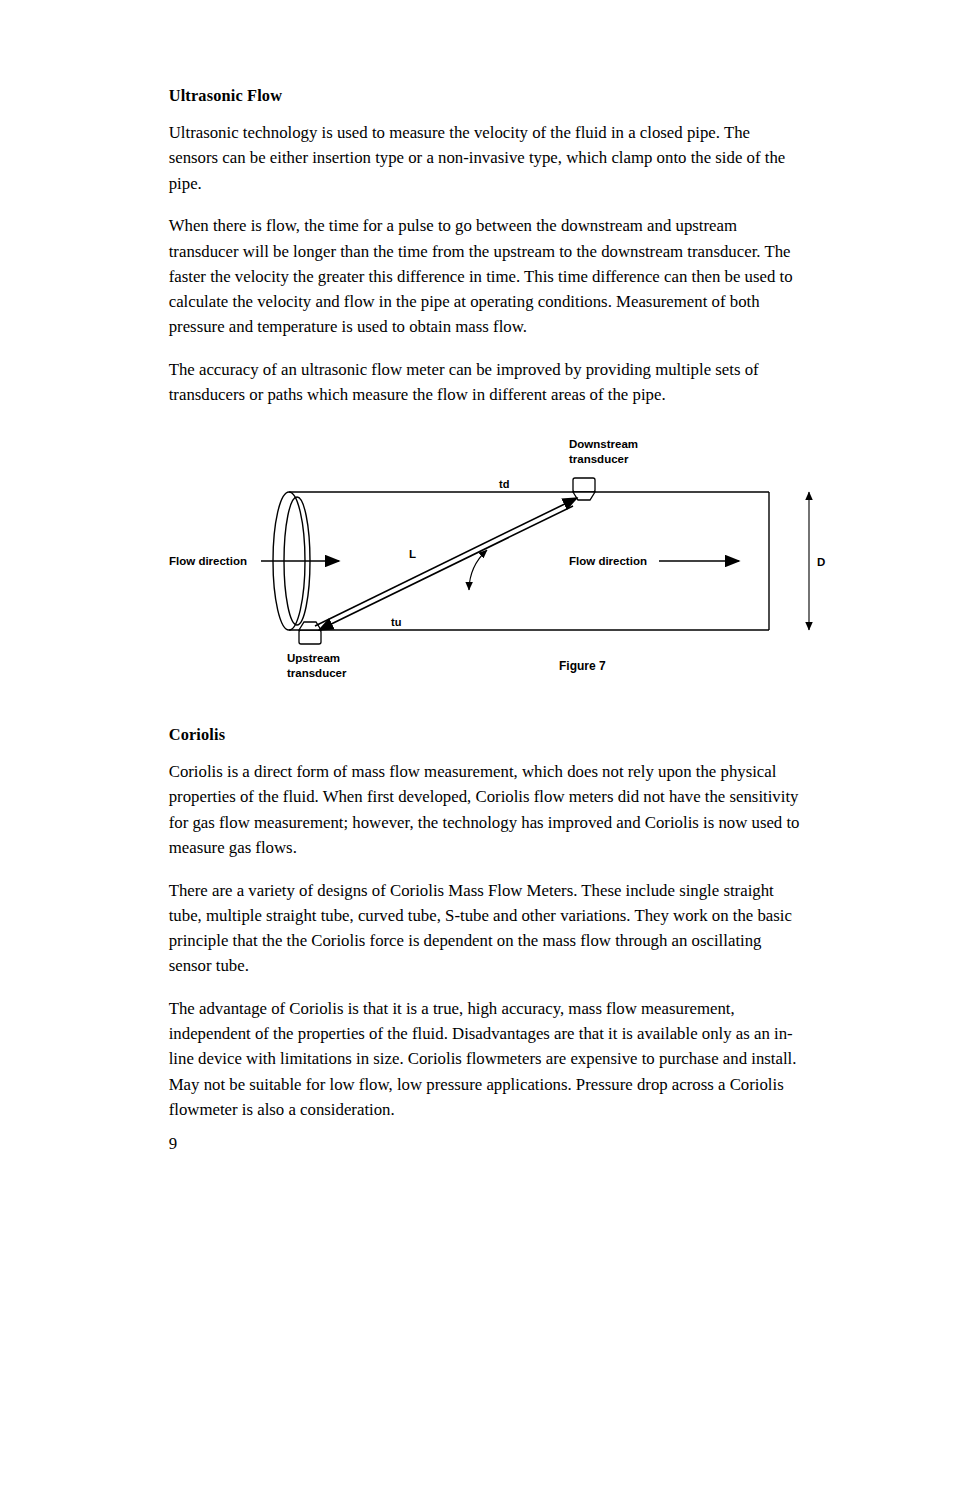Ultrasonic Flow
Ultrasonic technology is used to measure the velocity of the fluid in a closed pipe. The sensors can be either insertion type or a non-invasive type, which clamp onto the side of the pipe.
When there is flow, the time for a pulse to go between the downstream and upstream transducer will be longer than the time from the upstream to the downstream transducer. The faster the velocity the greater this difference in time. This time difference can then be used to calculate the velocity and flow in the pipe at operating conditions. Measurement of both pressure and temperature is used to obtain mass flow.
The accuracy of an ultrasonic flow meter can be improved by providing multiple sets of transducers or paths which measure the flow in different areas of the pipe.
Downstream transducer Flow direction Flow direction td tu L D Upstream transducer Figure 7
Coriolis
Coriolis is a direct form of mass flow measurement, which does not rely upon the physical properties of the fluid. When first developed, Coriolis flow meters did not have the sensitivity for gas flow measurement; however, the technology has improved and Coriolis is now used to measure gas flows.
There are a variety of designs of Coriolis Mass Flow Meters. These include single straight tube, multiple straight tube, curved tube, S-tube and other variations. They work on the basic principle that the the Coriolis force is dependent on the mass flow through an oscillating sensor tube.
The advantage of Coriolis is that it is a true, high accuracy, mass flow measurement, independent of the properties of the fluid. Disadvantages are that it is available only as an in-line device with limitations in size. Coriolis flowmeters are expensive to purchase and install. May not be suitable for low flow, low pressure applications. Pressure drop across a Coriolis flowmeter is also a consideration.
9